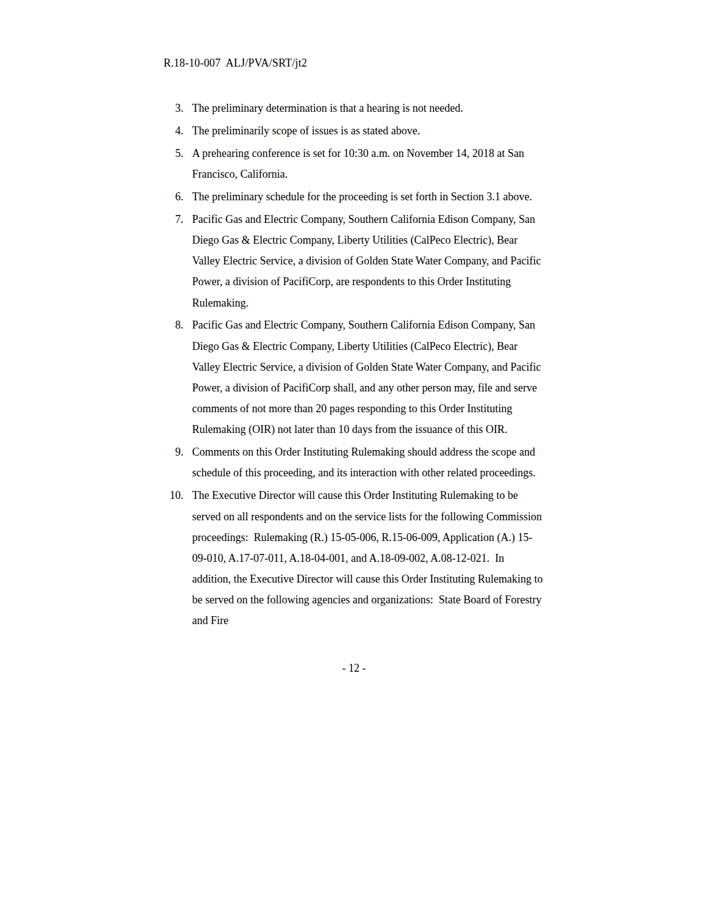R.18-10-007 ALJ/PVA/SRT/jt2
3. The preliminary determination is that a hearing is not needed.
4. The preliminarily scope of issues is as stated above.
5. A prehearing conference is set for 10:30 a.m. on November 14, 2018 at San Francisco, California.
6. The preliminary schedule for the proceeding is set forth in Section 3.1 above.
7. Pacific Gas and Electric Company, Southern California Edison Company, San Diego Gas & Electric Company, Liberty Utilities (CalPeco Electric), Bear Valley Electric Service, a division of Golden State Water Company, and Pacific Power, a division of PacifiCorp, are respondents to this Order Instituting Rulemaking.
8. Pacific Gas and Electric Company, Southern California Edison Company, San Diego Gas & Electric Company, Liberty Utilities (CalPeco Electric), Bear Valley Electric Service, a division of Golden State Water Company, and Pacific Power, a division of PacifiCorp shall, and any other person may, file and serve comments of not more than 20 pages responding to this Order Instituting Rulemaking (OIR) not later than 10 days from the issuance of this OIR.
9. Comments on this Order Instituting Rulemaking should address the scope and schedule of this proceeding, and its interaction with other related proceedings.
10. The Executive Director will cause this Order Instituting Rulemaking to be served on all respondents and on the service lists for the following Commission proceedings: Rulemaking (R.) 15-05-006, R.15-06-009, Application (A.) 15-09-010, A.17-07-011, A.18-04-001, and A.18-09-002, A.08-12-021. In addition, the Executive Director will cause this Order Instituting Rulemaking to be served on the following agencies and organizations: State Board of Forestry and Fire
- 12 -